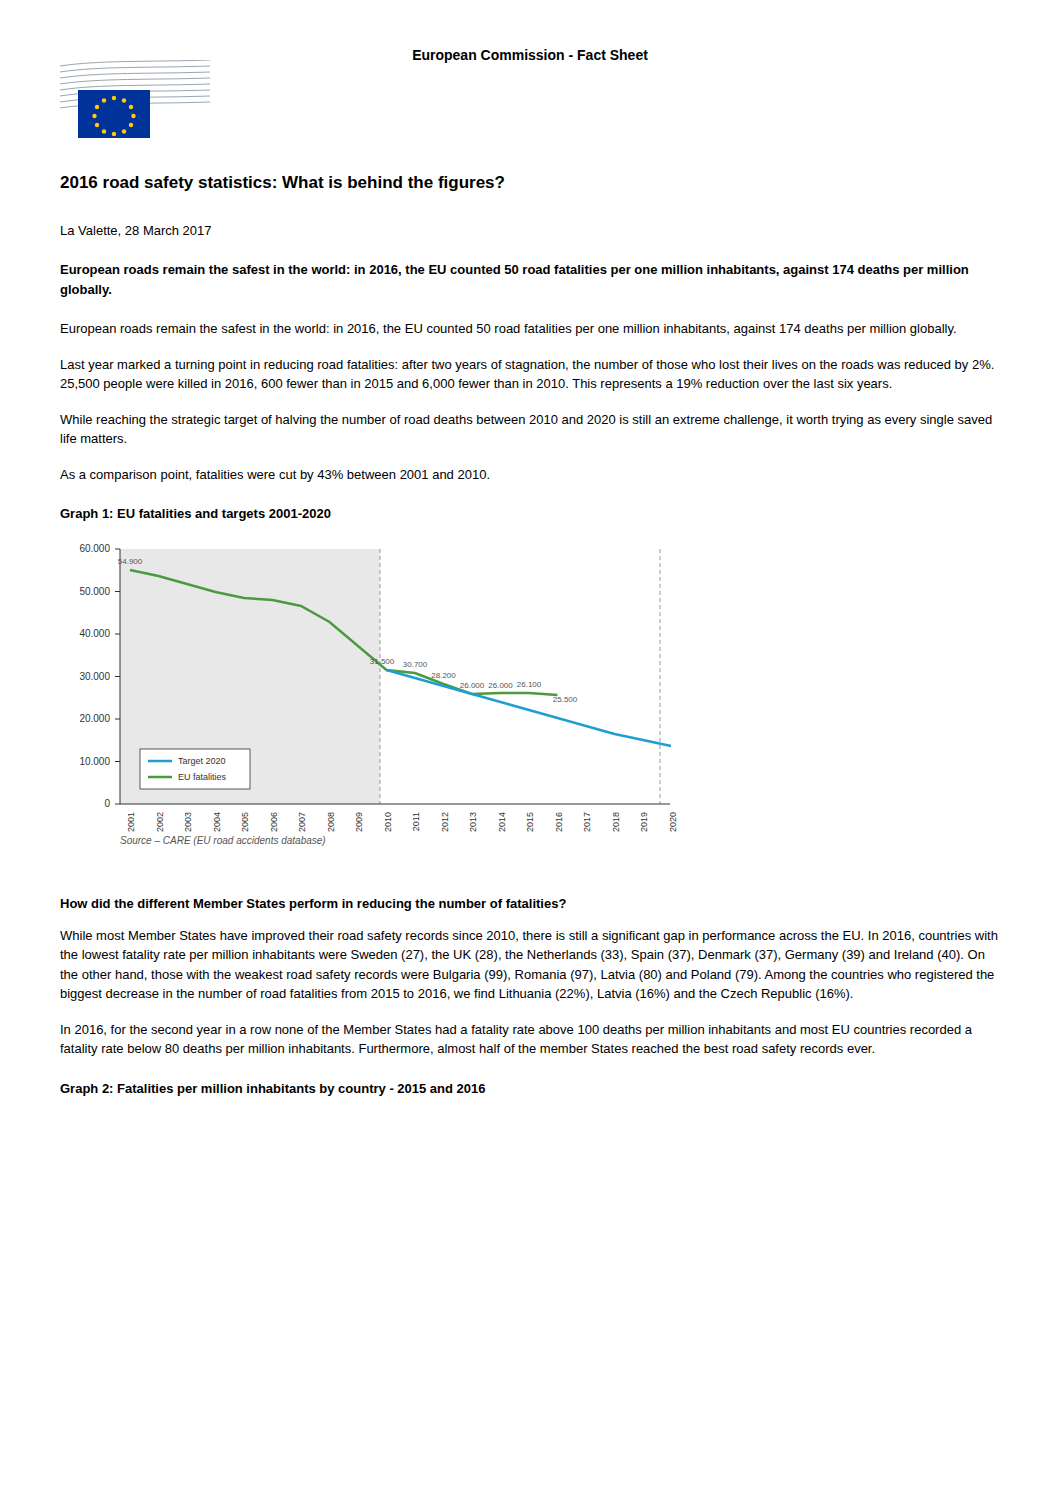European Commission - Fact Sheet
2016 road safety statistics: What is behind the figures?
La Valette, 28 March 2017
European roads remain the safest in the world: in 2016, the EU counted 50 road fatalities per one million inhabitants, against 174 deaths per million globally.
European roads remain the safest in the world: in 2016, the EU counted 50 road fatalities per one million inhabitants, against 174 deaths per million globally.
Last year marked a turning point in reducing road fatalities: after two years of stagnation, the number of those who lost their lives on the roads was reduced by 2%. 25,500 people were killed in 2016, 600 fewer than in 2015 and 6,000 fewer than in 2010. This represents a 19% reduction over the last six years.
While reaching the strategic target of halving the number of road deaths between 2010 and 2020 is still an extreme challenge, it worth trying as every single saved life matters.
As a comparison point, fatalities were cut by 43% between 2001 and 2010.
Graph 1: EU fatalities and targets 2001-2020
0 10.000 20.000 30.000 40.000 50.000 60.000 2001 2002 2003 2004 2005 2006 2007 2008 2009 2010 2011 2012 2013 2014 2015 2016 2017 2018 2019 2020 54.900 31.500 30.700 28.200 26.000 26.000 26.100 25.500 Target 2020 EU fatalities Source – CARE (EU road accidents database)
How did the different Member States perform in reducing the number of fatalities?
While most Member States have improved their road safety records since 2010, there is still a significant gap in performance across the EU. In 2016, countries with the lowest fatality rate per million inhabitants were Sweden (27), the UK (28), the Netherlands (33), Spain (37), Denmark (37), Germany (39) and Ireland (40). On the other hand, those with the weakest road safety records were Bulgaria (99), Romania (97), Latvia (80) and Poland (79). Among the countries who registered the biggest decrease in the number of road fatalities from 2015 to 2016, we find Lithuania (22%), Latvia (16%) and the Czech Republic (16%).
In 2016, for the second year in a row none of the Member States had a fatality rate above 100 deaths per million inhabitants and most EU countries recorded a fatality rate below 80 deaths per million inhabitants. Furthermore, almost half of the member States reached the best road safety records ever.
Graph 2: Fatalities per million inhabitants by country - 2015 and 2016